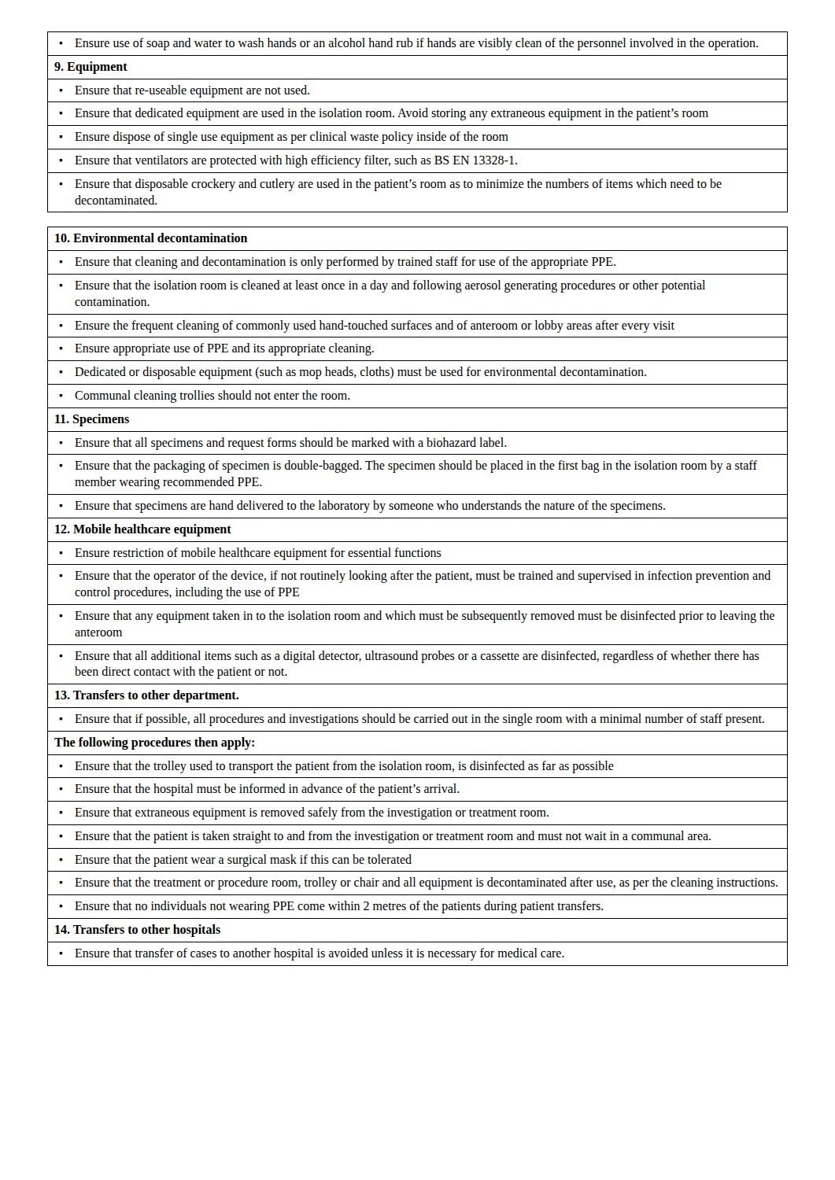| Ensure use of soap and water to wash hands or an alcohol hand rub if hands are visibly clean of the personnel involved in the operation. |
| 9. Equipment |
| Ensure that re-useable equipment are not used. |
| Ensure that dedicated equipment are used in the isolation room. Avoid storing any extraneous equipment in the patient’s room |
| Ensure dispose of single use equipment as per clinical waste policy inside of the room |
| Ensure that ventilators are protected with high efficiency filter, such as BS EN 13328-1. |
| Ensure that disposable crockery and cutlery are used in the patient’s room as to minimize the numbers of items which need to be decontaminated. |
| 10. Environmental decontamination |
| Ensure that cleaning and decontamination is only performed by trained staff for use of the appropriate PPE. |
| Ensure that the isolation room is cleaned at least once in a day and following aerosol generating procedures or other potential contamination. |
| Ensure the frequent cleaning of commonly used hand-touched surfaces and of anteroom or lobby areas after every visit |
| Ensure appropriate use of PPE and its appropriate cleaning. |
| Dedicated or disposable equipment (such as mop heads, cloths) must be used for environmental decontamination. |
| Communal cleaning trollies should not enter the room. |
| 11. Specimens |
| Ensure that all specimens and request forms should be marked with a biohazard label. |
| Ensure that the packaging of specimen is double-bagged. The specimen should be placed in the first bag in the isolation room by a staff member wearing recommended PPE. |
| Ensure that specimens are hand delivered to the laboratory by someone who understands the nature of the specimens. |
| 12. Mobile healthcare equipment |
| Ensure restriction of mobile healthcare equipment for essential functions |
| Ensure that the operator of the device, if not routinely looking after the patient, must be trained and supervised in infection prevention and control procedures, including the use of PPE |
| Ensure that any equipment taken in to the isolation room and which must be subsequently removed must be disinfected prior to leaving the anteroom |
| Ensure that all additional items such as a digital detector, ultrasound probes or a cassette are disinfected, regardless of whether there has been direct contact with the patient or not. |
| 13. Transfers to other department. |
| Ensure that if possible, all procedures and investigations should be carried out in the single room with a minimal number of staff present. |
| The following procedures then apply: |
| Ensure that the trolley used to transport the patient from the isolation room, is disinfected as far as possible |
| Ensure that the hospital must be informed in advance of the patient’s arrival. |
| Ensure that extraneous equipment is removed safely from the investigation or treatment room. |
| Ensure that the patient is taken straight to and from the investigation or treatment room and must not wait in a communal area. |
| Ensure that the patient wear a surgical mask if this can be tolerated |
| Ensure that the treatment or procedure room, trolley or chair and all equipment is decontaminated after use, as per the cleaning instructions. |
| Ensure that no individuals not wearing PPE come within 2 metres of the patients during patient transfers. |
| 14. Transfers to other hospitals |
| Ensure that transfer of cases to another hospital is avoided unless it is necessary for medical care. |